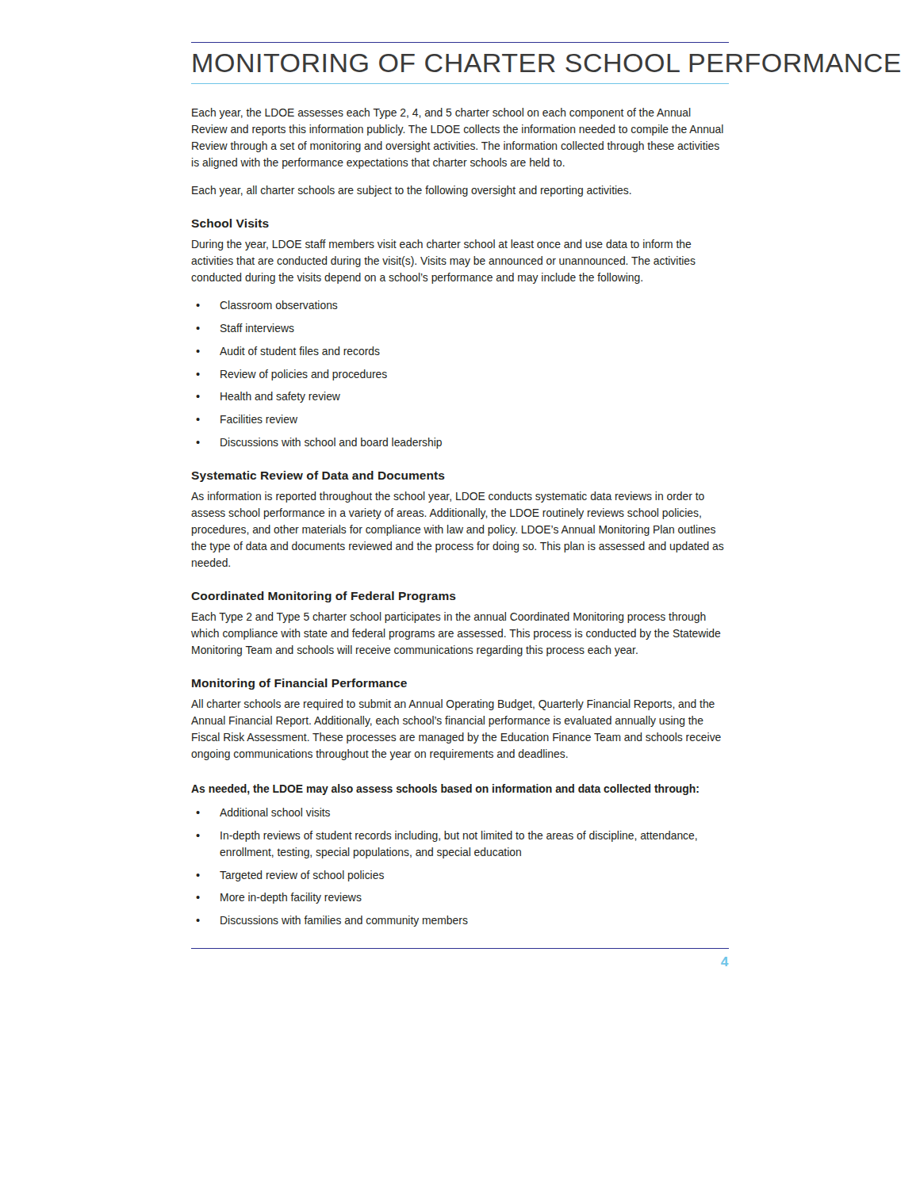MONITORING OF CHARTER SCHOOL PERFORMANCE
Each year, the LDOE assesses each Type 2, 4, and 5 charter school on each component of the Annual Review and reports this information publicly. The LDOE collects the information needed to compile the Annual Review through a set of monitoring and oversight activities. The information collected through these activities is aligned with the performance expectations that charter schools are held to.
Each year, all charter schools are subject to the following oversight and reporting activities.
School Visits
During the year, LDOE staff members visit each charter school at least once and use data to inform the activities that are conducted during the visit(s). Visits may be announced or unannounced. The activities conducted during the visits depend on a school’s performance and may include the following.
Classroom observations
Staff interviews
Audit of student files and records
Review of policies and procedures
Health and safety review
Facilities review
Discussions with school and board leadership
Systematic Review of Data and Documents
As information is reported throughout the school year, LDOE conducts systematic data reviews in order to assess school performance in a variety of areas. Additionally, the LDOE routinely reviews school policies, procedures, and other materials for compliance with law and policy. LDOE’s Annual Monitoring Plan outlines the type of data and documents reviewed and the process for doing so. This plan is assessed and updated as needed.
Coordinated Monitoring of Federal Programs
Each Type 2 and Type 5 charter school participates in the annual Coordinated Monitoring process through which compliance with state and federal programs are assessed. This process is conducted by the Statewide Monitoring Team and schools will receive communications regarding this process each year.
Monitoring of Financial Performance
All charter schools are required to submit an Annual Operating Budget, Quarterly Financial Reports, and the Annual Financial Report. Additionally, each school’s financial performance is evaluated annually using the Fiscal Risk Assessment. These processes are managed by the Education Finance Team and schools receive ongoing communications throughout the year on requirements and deadlines.
As needed, the LDOE may also assess schools based on information and data collected through:
Additional school visits
In-depth reviews of student records including, but not limited to the areas of discipline, attendance, enrollment, testing, special populations, and special education
Targeted review of school policies
More in-depth facility reviews
Discussions with families and community members
4